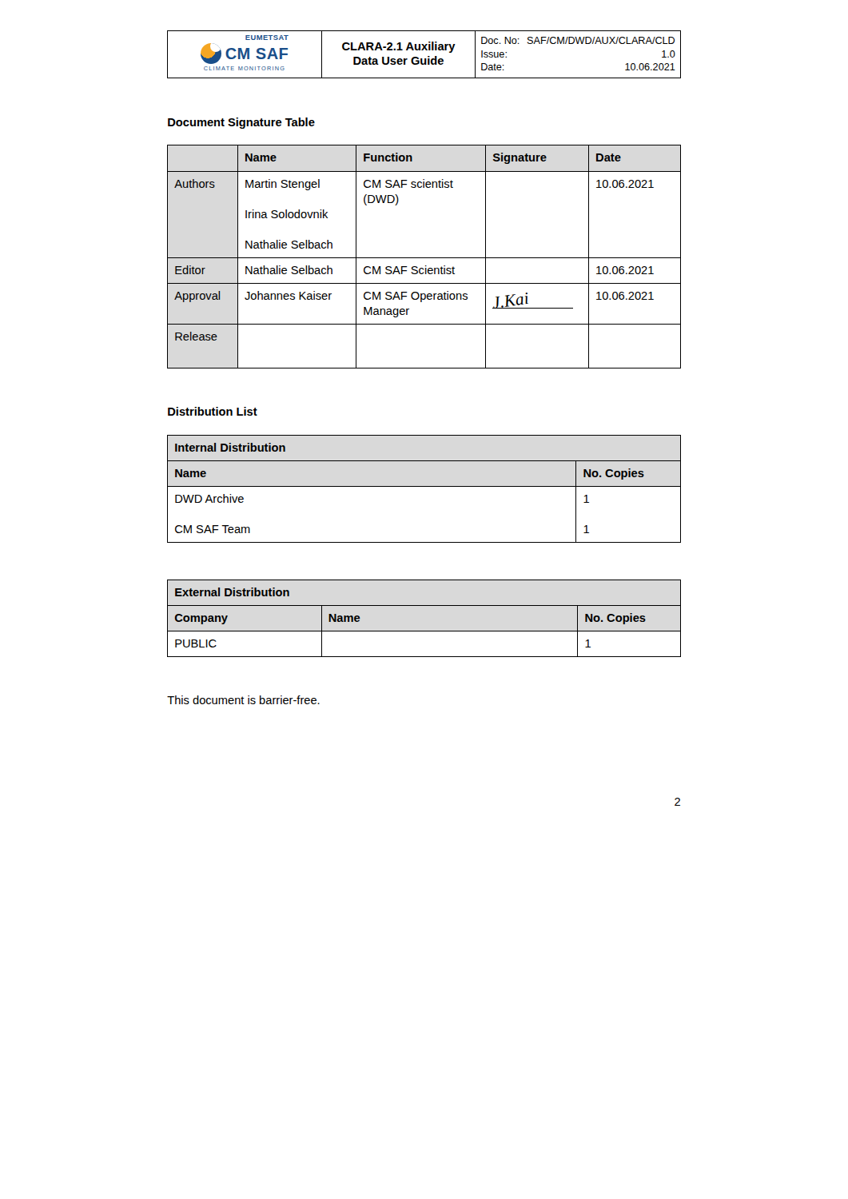| EUMETSAT CM SAF CLIMATE MONITORING | CLARA-2.1 Auxiliary Data User Guide | / Doc. No: / SAF/CM/DWD/AUX/CLARA/CLD / / Issue: / 1.0 / / Date: / 10.06.2021 / |
Document Signature Table
| | Name | Function | Signature | Date |
| --- | --- | --- | --- | --- |
| Authors | Martin Stengel Irina Solodovnik Nathalie Selbach | CM SAF scientist (DWD) | | 10.06.2021 |
| Editor | Nathalie Selbach | CM SAF Scientist | | 10.06.2021 |
| Approval | Johannes Kaiser | CM SAF Operations Manager | J.Kai | 10.06.2021 |
| Release | | | | |
Distribution List
| Internal Distribution |
| Name | No. Copies |
| DWD Archive CM SAF Team | 1 1 |
| External Distribution |
| Company | Name | No. Copies |
| PUBLIC | | 1 |
This document is barrier-free.
2